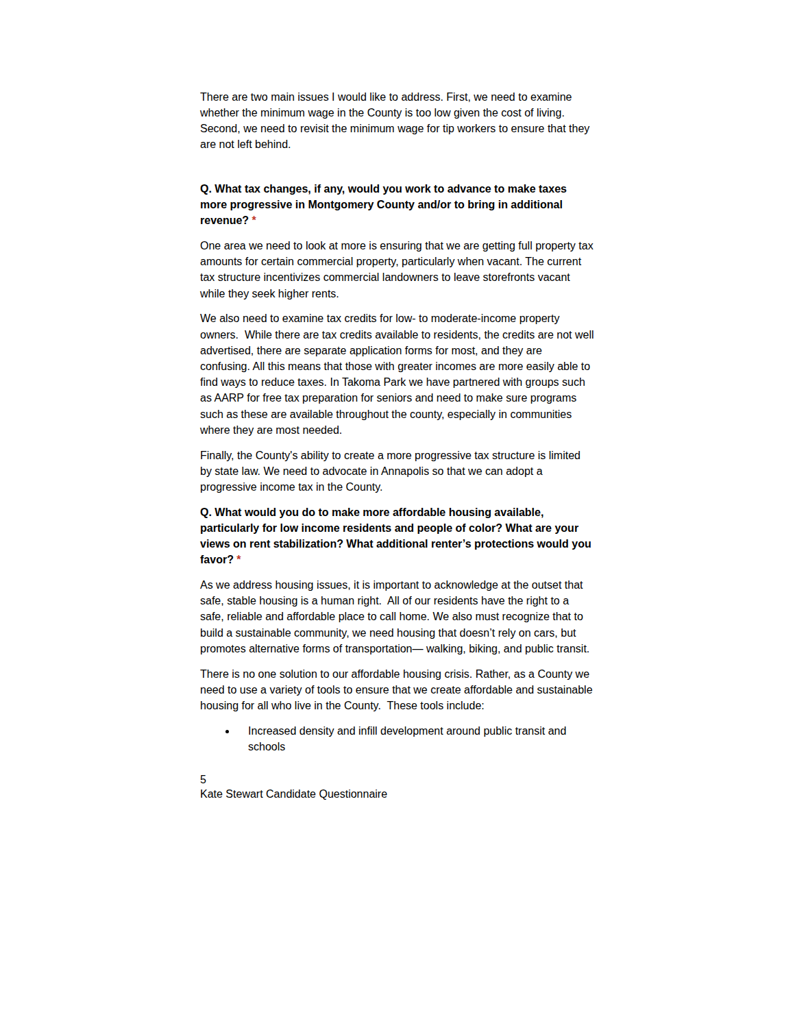There are two main issues I would like to address. First, we need to examine whether the minimum wage in the County is too low given the cost of living. Second, we need to revisit the minimum wage for tip workers to ensure that they are not left behind.
Q. What tax changes, if any, would you work to advance to make taxes more progressive in Montgomery County and/or to bring in additional revenue? *
One area we need to look at more is ensuring that we are getting full property tax amounts for certain commercial property, particularly when vacant. The current tax structure incentivizes commercial landowners to leave storefronts vacant while they seek higher rents.
We also need to examine tax credits for low- to moderate-income property owners. While there are tax credits available to residents, the credits are not well advertised, there are separate application forms for most, and they are confusing. All this means that those with greater incomes are more easily able to find ways to reduce taxes. In Takoma Park we have partnered with groups such as AARP for free tax preparation for seniors and need to make sure programs such as these are available throughout the county, especially in communities where they are most needed.
Finally, the County's ability to create a more progressive tax structure is limited by state law. We need to advocate in Annapolis so that we can adopt a progressive income tax in the County.
Q. What would you do to make more affordable housing available, particularly for low income residents and people of color? What are your views on rent stabilization? What additional renter’s protections would you favor? *
As we address housing issues, it is important to acknowledge at the outset that safe, stable housing is a human right. All of our residents have the right to a safe, reliable and affordable place to call home. We also must recognize that to build a sustainable community, we need housing that doesn’t rely on cars, but promotes alternative forms of transportation— walking, biking, and public transit.
There is no one solution to our affordable housing crisis. Rather, as a County we need to use a variety of tools to ensure that we create affordable and sustainable housing for all who live in the County. These tools include:
Increased density and infill development around public transit and schools
5 Kate Stewart Candidate Questionnaire